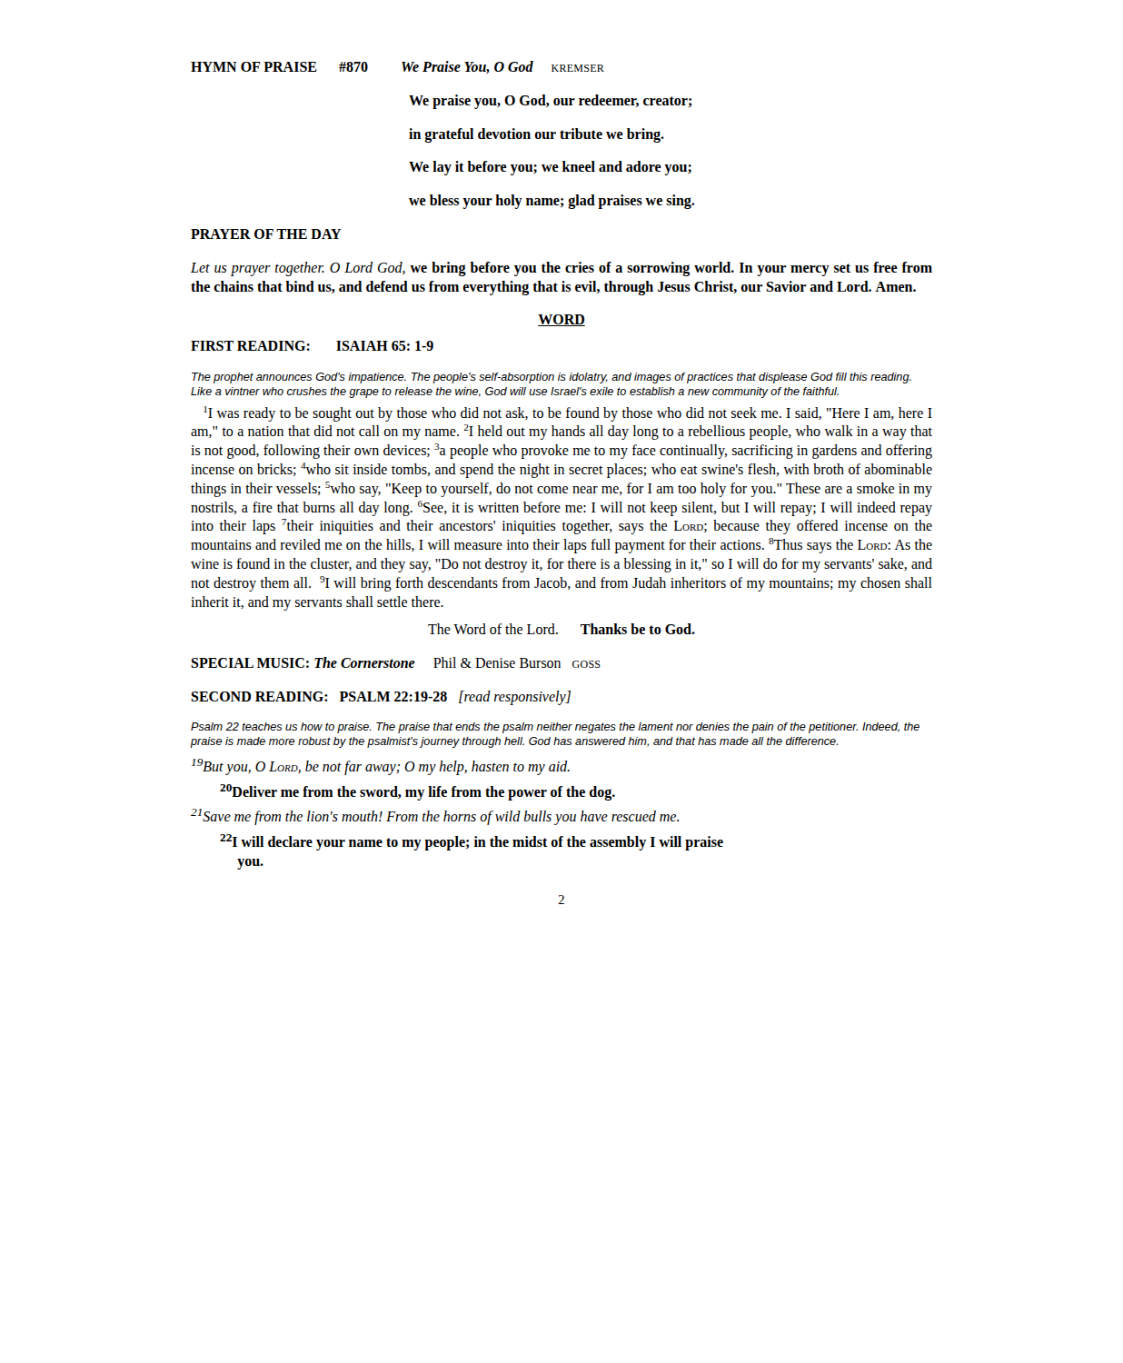HYMN OF PRAISE #870 We Praise You, O God KREMSER
We praise you, O God, our redeemer, creator;
in grateful devotion our tribute we bring.
We lay it before you; we kneel and adore you;
we bless your holy name; glad praises we sing.
PRAYER OF THE DAY
Let us prayer together. O Lord God, we bring before you the cries of a sorrowing world. In your mercy set us free from the chains that bind us, and defend us from everything that is evil, through Jesus Christ, our Savior and Lord. Amen.
WORD
FIRST READING: Isaiah 65: 1-9
The prophet announces God's impatience. The people's self-absorption is idolatry, and images of practices that displease God fill this reading. Like a vintner who crushes the grape to release the wine, God will use Israel's exile to establish a new community of the faithful.
1I was ready to be sought out by those who did not ask, to be found by those who did not seek me. I said, "Here I am, here I am," to a nation that did not call on my name. 2I held out my hands all day long to a rebellious people, who walk in a way that is not good, following their own devices; 3a people who provoke me to my face continually, sacrificing in gardens and offering incense on bricks; 4who sit inside tombs, and spend the night in secret places; who eat swine's flesh, with broth of abominable things in their vessels; 5who say, "Keep to yourself, do not come near me, for I am too holy for you." These are a smoke in my nostrils, a fire that burns all day long. 6See, it is written before me: I will not keep silent, but I will repay; I will indeed repay into their laps 7their iniquities and their ancestors' iniquities together, says the Lord; because they offered incense on the mountains and reviled me on the hills, I will measure into their laps full payment for their actions. 8Thus says the Lord: As the wine is found in the cluster, and they say, "Do not destroy it, for there is a blessing in it," so I will do for my servants' sake, and not destroy them all. 9I will bring forth descendants from Jacob, and from Judah inheritors of my mountains; my chosen shall inherit it, and my servants shall settle there.
The Word of the Lord. Thanks be to God.
SPECIAL MUSIC: The Cornerstone Phil & Denise Burson GOSS
SECOND READING: Psalm 22:19-28 [read responsively]
Psalm 22 teaches us how to praise. The praise that ends the psalm neither negates the lament nor denies the pain of the petitioner. Indeed, the praise is made more robust by the psalmist's journey through hell. God has answered him, and that has made all the difference.
19But you, O Lord, be not far away; O my help, hasten to my aid.
20Deliver me from the sword, my life from the power of the dog.
21Save me from the lion's mouth! From the horns of wild bulls you have rescued me.
22I will declare your name to my people; in the midst of the assembly I will praise you.
2